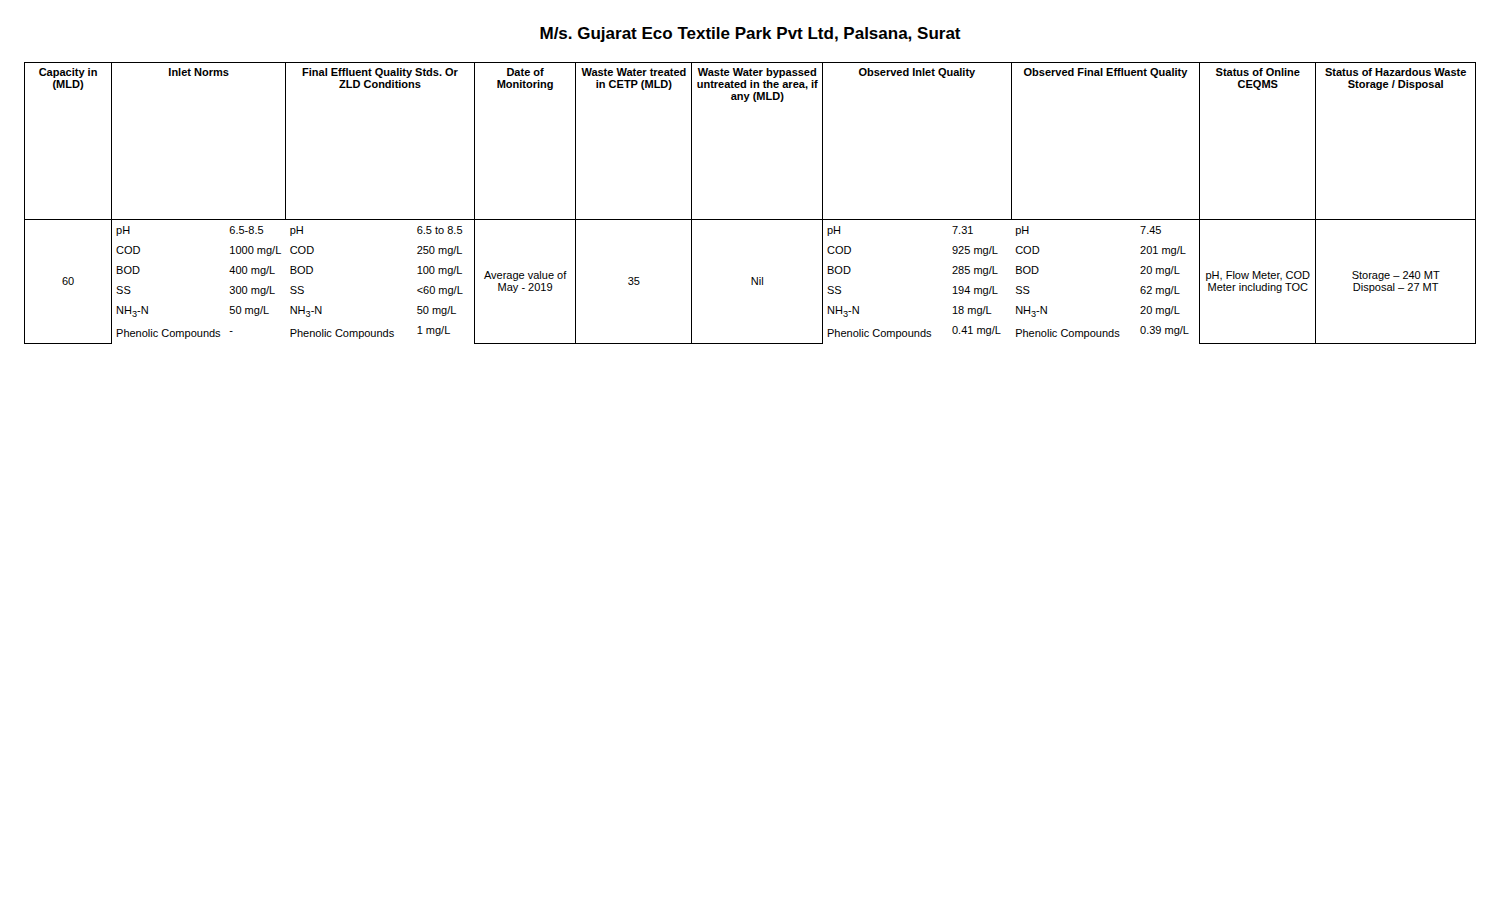M/s. Gujarat Eco Textile Park Pvt Ltd, Palsana, Surat
| Capacity in (MLD) | Inlet Norms | Final Effluent Quality Stds. Or ZLD Conditions | Date of Monitoring | Waste Water treated in CETP (MLD) | Waste Water bypassed untreated in the area, if any (MLD) | Observed Inlet Quality | Observed Final Effluent Quality | Status of Online CEQMS | Status of Hazardous Waste Storage / Disposal |
| --- | --- | --- | --- | --- | --- | --- | --- | --- | --- |
| 60 | / pH / / COD / / BOD / / SS / / NH 3 -N / / Phenolic Compounds / | / 6.5-8.5 / / 1000 mg/L / / 400 mg/L / / 300 mg/L / / 50 mg/L / / - / | / pH / / COD / / BOD / / SS / / NH 3 -N / / Phenolic Compounds / | / 6.5 to 8.5 / / 250 mg/L / / 100 mg/L / / <60 mg/L / / 50 mg/L / / 1 mg/L / | Average value of May - 2019 | 35 | Nil | / pH / / COD / / BOD / / SS / / NH 3 -N / / Phenolic Compounds / | / 7.31 / / 925 mg/L / / 285 mg/L / / 194 mg/L / / 18 mg/L / / 0.41 mg/L / | / pH / / COD / / BOD / / SS / / NH 3 -N / / Phenolic Compounds / | / 7.45 / / 201 mg/L / / 20 mg/L / / 62 mg/L / / 20 mg/L / / 0.39 mg/L / | pH, Flow Meter, COD Meter including TOC | Storage – 240 MT Disposal – 27 MT |